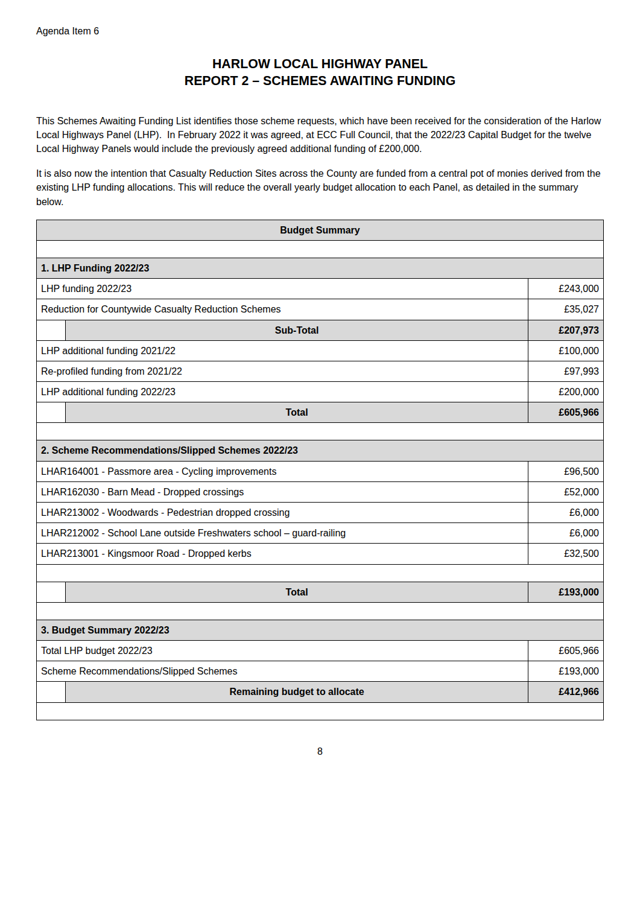Agenda Item 6
HARLOW LOCAL HIGHWAY PANEL REPORT 2 – SCHEMES AWAITING FUNDING
This Schemes Awaiting Funding List identifies those scheme requests, which have been received for the consideration of the Harlow Local Highways Panel (LHP). In February 2022 it was agreed, at ECC Full Council, that the 2022/23 Capital Budget for the twelve Local Highway Panels would include the previously agreed additional funding of £200,000.
It is also now the intention that Casualty Reduction Sites across the County are funded from a central pot of monies derived from the existing LHP funding allocations. This will reduce the overall yearly budget allocation to each Panel, as detailed in the summary below.
| Budget Summary |
| 1. LHP Funding 2022/23 |
| LHP funding 2022/23 | £243,000 |
| Reduction for Countywide Casualty Reduction Schemes | £35,027 |
| | Sub-Total | £207,973 |
| LHP additional funding 2021/22 | £100,000 |
| Re-profiled funding from 2021/22 | £97,993 |
| LHP additional funding 2022/23 | £200,000 |
| | Total | £605,966 |
| 2. Scheme Recommendations/Slipped Schemes 2022/23 |
| LHAR164001 - Passmore area - Cycling improvements | £96,500 |
| LHAR162030 - Barn Mead - Dropped crossings | £52,000 |
| LHAR213002 - Woodwards - Pedestrian dropped crossing | £6,000 |
| LHAR212002 - School Lane outside Freshwaters school – guard-railing | £6,000 |
| LHAR213001 - Kingsmoor Road - Dropped kerbs | £32,500 |
| | Total | £193,000 |
| 3. Budget Summary 2022/23 |
| Total LHP budget 2022/23 | £605,966 |
| Scheme Recommendations/Slipped Schemes | £193,000 |
| | Remaining budget to allocate | £412,966 |
8